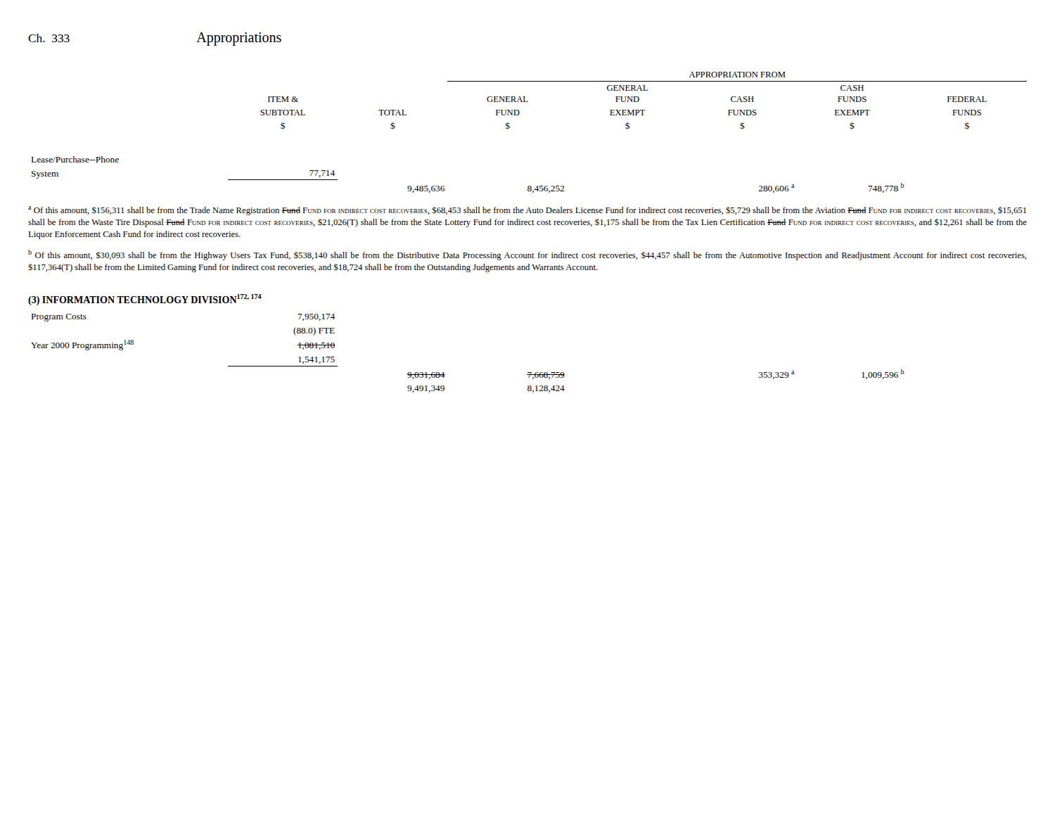Ch. 333 Appropriations
| | | | APPROPRIATION FROM |
| | ITEM & | | GENERAL | GENERAL FUND | CASH | CASH FUNDS | FEDERAL |
| | SUBTOTAL | TOTAL | FUND | EXEMPT | FUNDS | EXEMPT | FUNDS |
| | $ | $ | $ | $ | $ | $ | $ |
| Lease/Purchase--Phone | | | | | | | |
| System | 77,714 | | | | | | |
| | | 9,485,636 | 8,456,252 | | 280,606 a | 748,778 b | |
a Of this amount, $156,311 shall be from the Trade Name Registration Fund Fund for indirect cost recoveries, $68,453 shall be from the Auto Dealers License Fund for indirect cost recoveries, $5,729 shall be from the Aviation Fund Fund for indirect cost recoveries, $15,651 shall be from the Waste Tire Disposal Fund Fund for indirect cost recoveries, $21,026(T) shall be from the State Lottery Fund for indirect cost recoveries, $1,175 shall be from the Tax Lien Certification Fund Fund for indirect cost recoveries, and $12,261 shall be from the Liquor Enforcement Cash Fund for indirect cost recoveries.
b Of this amount, $30,093 shall be from the Highway Users Tax Fund, $538,140 shall be from the Distributive Data Processing Account for indirect cost recoveries, $44,457 shall be from the Automotive Inspection and Readjustment Account for indirect cost recoveries, $117,364(T) shall be from the Limited Gaming Fund for indirect cost recoveries, and $18,724 shall be from the Outstanding Judgements and Warrants Account.
(3) INFORMATION TECHNOLOGY DIVISION172, 174
| Program Costs | 7,950,174 | | | | | | |
| | (88.0) FTE | | | | | | |
| Year 2000 Programming 148 | 1,081,510 | | | | | | |
| | 1,541,175 | | | | | | |
| | | 9,031,684 | 7,668,759 | | 353,329 a | 1,009,596 b | |
| | | 9,491,349 | 8,128,424 | | | | |